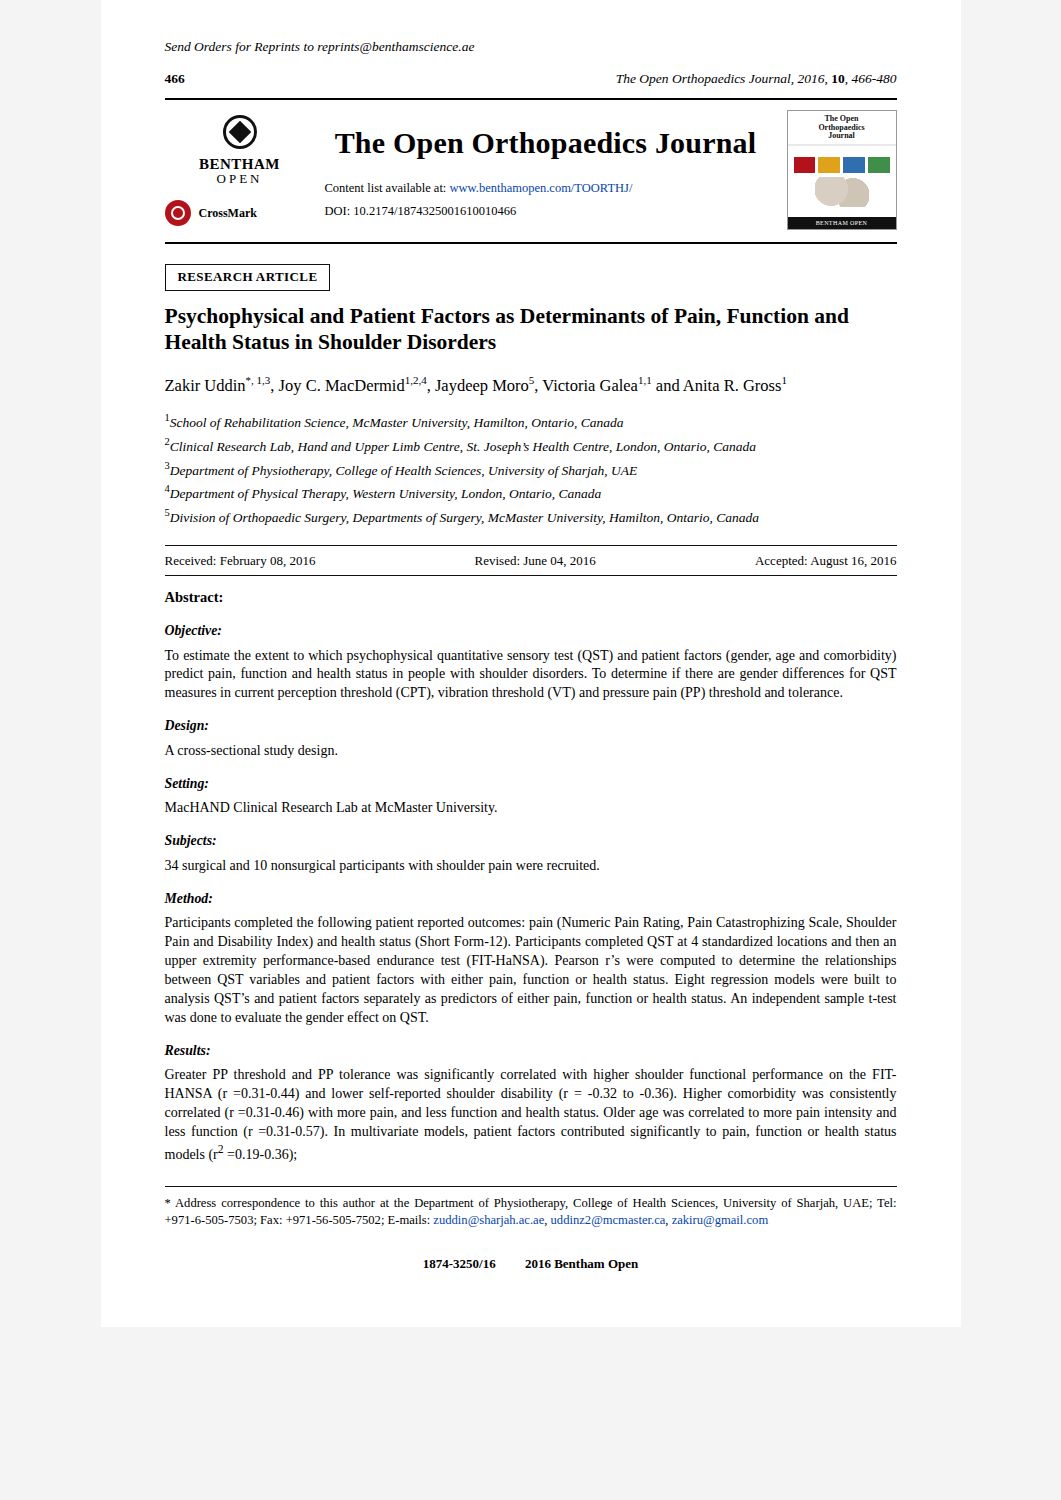Send Orders for Reprints to reprints@benthamscience.ae
466 The Open Orthopaedics Journal, 2016, 10, 466-480
BENTHAM
OPEN
CrossMark
The Open Orthopaedics Journal
Content list available at: www.benthamopen.com/TOORTHJ/
DOI: 10.2174/1874325001610010466
The Open
Orthopaedics
Journal
BENTHAM OPEN
RESEARCH ARTICLE
Psychophysical and Patient Factors as Determinants of Pain, Function and Health Status in Shoulder Disorders
Zakir Uddin*, 1,3, Joy C. MacDermid1,2,4, Jaydeep Moro5, Victoria Galea1,1 and Anita R. Gross1
1School of Rehabilitation Science, McMaster University, Hamilton, Ontario, Canada
2Clinical Research Lab, Hand and Upper Limb Centre, St. Joseph’s Health Centre, London, Ontario, Canada
3Department of Physiotherapy, College of Health Sciences, University of Sharjah, UAE
4Department of Physical Therapy, Western University, London, Ontario, Canada
5Division of Orthopaedic Surgery, Departments of Surgery, McMaster University, Hamilton, Ontario, Canada
Received: February 08, 2016 Revised: June 04, 2016 Accepted: August 16, 2016
Abstract:
Objective:
To estimate the extent to which psychophysical quantitative sensory test (QST) and patient factors (gender, age and comorbidity) predict pain, function and health status in people with shoulder disorders. To determine if there are gender differences for QST measures in current perception threshold (CPT), vibration threshold (VT) and pressure pain (PP) threshold and tolerance.
Design:
A cross-sectional study design.
Setting:
MacHAND Clinical Research Lab at McMaster University.
Subjects:
34 surgical and 10 nonsurgical participants with shoulder pain were recruited.
Method:
Participants completed the following patient reported outcomes: pain (Numeric Pain Rating, Pain Catastrophizing Scale, Shoulder Pain and Disability Index) and health status (Short Form-12). Participants completed QST at 4 standardized locations and then an upper extremity performance-based endurance test (FIT-HaNSA). Pearson r’s were computed to determine the relationships between QST variables and patient factors with either pain, function or health status. Eight regression models were built to analysis QST’s and patient factors separately as predictors of either pain, function or health status. An independent sample t-test was done to evaluate the gender effect on QST.
Results:
Greater PP threshold and PP tolerance was significantly correlated with higher shoulder functional performance on the FIT-HANSA (r =0.31-0.44) and lower self-reported shoulder disability (r = -0.32 to -0.36). Higher comorbidity was consistently correlated (r =0.31-0.46) with more pain, and less function and health status. Older age was correlated to more pain intensity and less function (r =0.31-0.57). In multivariate models, patient factors contributed significantly to pain, function or health status models (r2 =0.19-0.36);
* Address correspondence to this author at the Department of Physiotherapy, College of Health Sciences, University of Sharjah, UAE; Tel: +971-6-505-7503; Fax: +971-56-505-7502; E-mails: zuddin@sharjah.ac.ae, uddinz2@mcmaster.ca, zakiru@gmail.com
1874-3250/16 2016 Bentham Open